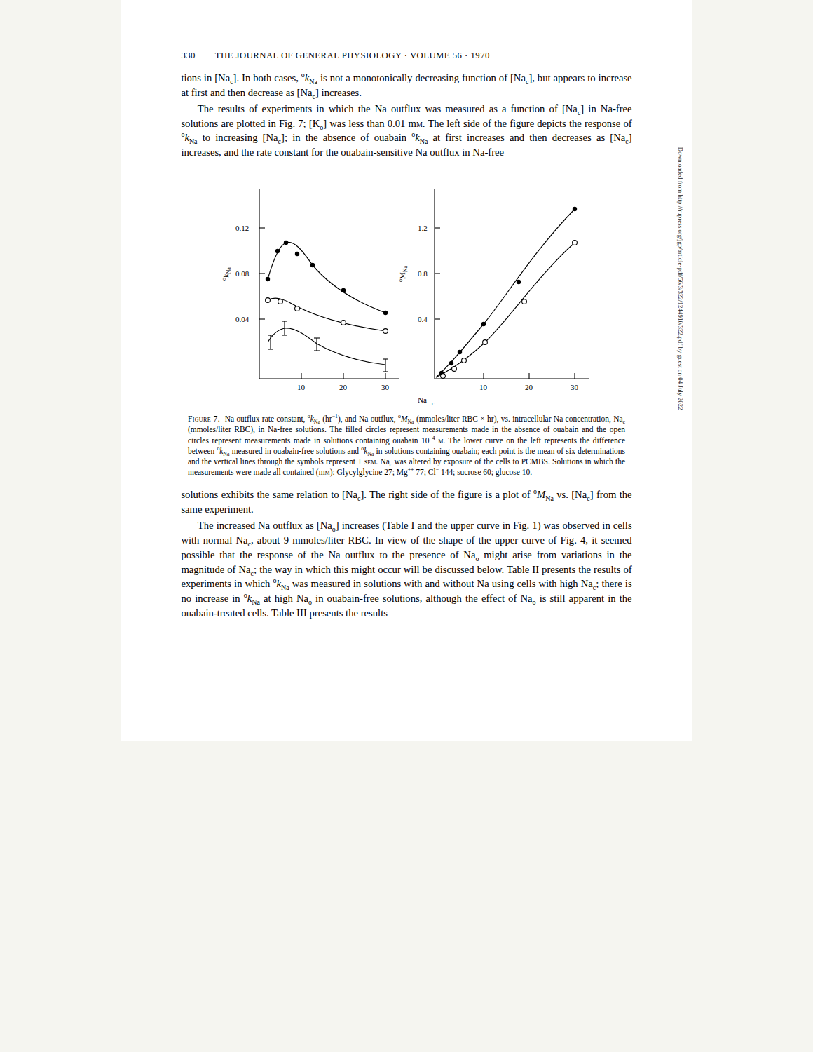Downloaded from http://rupress.org/jgp/article-pdf/56/3/322/1244910/322.pdf by guest on 04 July 2022
330 THE JOURNAL OF GENERAL PHYSIOLOGY · VOLUME 56 · 1970
tions in [Nac]. In both cases, okNa is not a monotonically decreasing function of [Nac], but appears to increase at first and then decrease as [Nac] increases.
The results of experiments in which the Na outflux was measured as a function of [Nac] in Na-free solutions are plotted in Fig. 7; [Ko] was less than 0.01 mm. The left side of the figure depicts the response of okNa to increasing [Nac]; in the absence of ouabain okNa at first increases and then decreases as [Nac] increases, and the rate constant for the ouabain-sensitive Na outflux in Na-free
0.12 0.08 0.04 10 20 30 1.2 0.8 0.4 10 20 30 Na c okNa oMNa
Figure 7. Na outflux rate constant, okNa (hr−1), and Na outflux, oMNa (mmoles/liter RBC × hr), vs. intracellular Na concentration, Nac (mmoles/liter RBC), in Na-free solutions. The filled circles represent measurements made in the absence of ouabain and the open circles represent measurements made in solutions containing ouabain 10−4 m. The lower curve on the left represents the difference between okNa measured in ouabain-free solutions and okNa in solutions containing ouabain; each point is the mean of six determinations and the vertical lines through the symbols represent ± sem. Nac was altered by exposure of the cells to PCMBS. Solutions in which the measurements were made all contained (mm): Glycylglycine 27; Mg++ 77; Cl− 144; sucrose 60; glucose 10.
solutions exhibits the same relation to [Nac]. The right side of the figure is a plot of oMNa vs. [Nac] from the same experiment.
The increased Na outflux as [Nao] increases (Table I and the upper curve in Fig. 1) was observed in cells with normal Nac, about 9 mmoles/liter RBC. In view of the shape of the upper curve of Fig. 4, it seemed possible that the response of the Na outflux to the presence of Nao might arise from variations in the magnitude of Nac; the way in which this might occur will be discussed below. Table II presents the results of experiments in which okNa was measured in solutions with and without Na using cells with high Nac; there is no increase in okNa at high Nao in ouabain-free solutions, although the effect of Nao is still apparent in the ouabain-treated cells. Table III presents the results